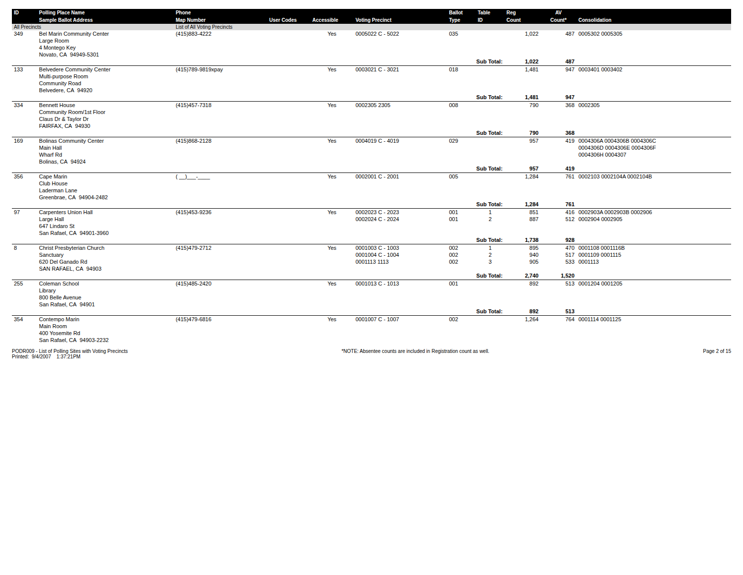| ID | Polling Place Name | Phone | | | | Ballot | Table | Reg | AV | |
| --- | --- | --- | --- | --- | --- | --- | --- | --- | --- | --- |
| | Sample Ballot Address | Map Number | User Codes | Accessible | Voting Precinct | Type | ID | Count | Count* | Consolidation |
| All Precincts | List of All Voting Precincts |
| 349 | Bel Marin Community Center | (415)883-4222 | | Yes | 0005022 C - 5022 | 035 | | 1,022 | 487 | 0005302 0005305 |
| | Large Room | | | | | | | | | |
| | 4 Montego Key | | | | | | | | | |
| | Novato, CA 94949-5301 | | | | | | | | | |
| | | | | | | Sub Total: | 1,022 | 487 | |
| 133 | Belvedere Community Center | (415)789-9819xpay | | Yes | 0003021 C - 3021 | 018 | | 1,481 | 947 | 0003401 0003402 |
| | Multi-purpose Room | | | | | | | | | |
| | Community Road | | | | | | | | | |
| | Belvedere, CA 94920 | | | | | | | | | |
| | | | | | | Sub Total: | 1,481 | 947 | |
| 334 | Bennett House | (415)457-7318 | | Yes | 0002305 2305 | 008 | | 790 | 368 | 0002305 |
| | Community Room/1st Floor | | | | | | | | | |
| | Claus Dr & Taylor Dr | | | | | | | | | |
| | FAIRFAX, CA 94930 | | | | | | | | | |
| | | | | | | Sub Total: | 790 | 368 | |
| 169 | Bolinas Community Center | (415)868-2128 | | Yes | 0004019 C - 4019 | 029 | | 957 | 419 | 0004306A 0004306B 0004306C |
| | Main Hall | | | | | | | | | 0004306D 0004306E 0004306F |
| | Wharf Rd | | | | | | | | | 0004306H 0004307 |
| | Bolinas, CA 94924 | | | | | | | | | |
| | | | | | | Sub Total: | 957 | 419 | |
| 356 | Cape Marin | ( __)___-____ | | Yes | 0002001 C - 2001 | 005 | | 1,284 | 761 | 0002103 0002104A 0002104B |
| | Club House | | | | | | | | | |
| | Laderman Lane | | | | | | | | | |
| | Greenbrae, CA 94904-2482 | | | | | | | | | |
| | | | | | | Sub Total: | 1,284 | 761 | |
| 97 | Carpenters Union Hall | (415)453-9236 | | Yes | 0002023 C - 2023 | 001 | 1 | 851 | 416 | 0002903A 0002903B 0002906 |
| | Large Hall | | | | 0002024 C - 2024 | 001 | 2 | 887 | 512 | 0002904 0002905 |
| | 647 Lindaro St | | | | | | | | | |
| | San Rafael, CA 94901-3960 | | | | | | | | | |
| | | | | | | Sub Total: | 1,738 | 928 | |
| 8 | Christ Presbyterian Church | (415)479-2712 | | Yes | 0001003 C - 1003 | 002 | 1 | 895 | 470 | 0001108 0001116B |
| | Sanctuary | | | | 0001004 C - 1004 | 002 | 2 | 940 | 517 | 0001109 0001115 |
| | 620 Del Ganado Rd | | | | 0001113 1113 | 002 | 3 | 905 | 533 | 0001113 |
| | SAN RAFAEL, CA 94903 | | | | | | | | | |
| | | | | | | Sub Total: | 2,740 | 1,520 | |
| 255 | Coleman School | (415)485-2420 | | Yes | 0001013 C - 1013 | 001 | | 892 | 513 | 0001204 0001205 |
| | Library | | | | | | | | | |
| | 800 Belle Avenue | | | | | | | | | |
| | San Rafael, CA 94901 | | | | | | | | | |
| | | | | | | Sub Total: | 892 | 513 | |
| 354 | Contempo Marin | (415)479-6816 | | Yes | 0001007 C - 1007 | 002 | | 1,264 | 764 | 0001114 0001125 |
| | Main Room | | | | | | | | | |
| | 400 Yosemite Rd | | | | | | | | | |
| | San Rafael, CA 94903-2232 | | | | | | | | | |
PODR009 - List of Polling Sites with Voting Precincts Page 2 of 15
*NOTE: Absentee counts are included in Registration count as well.
Printed: 9/4/2007 1:37:21PM